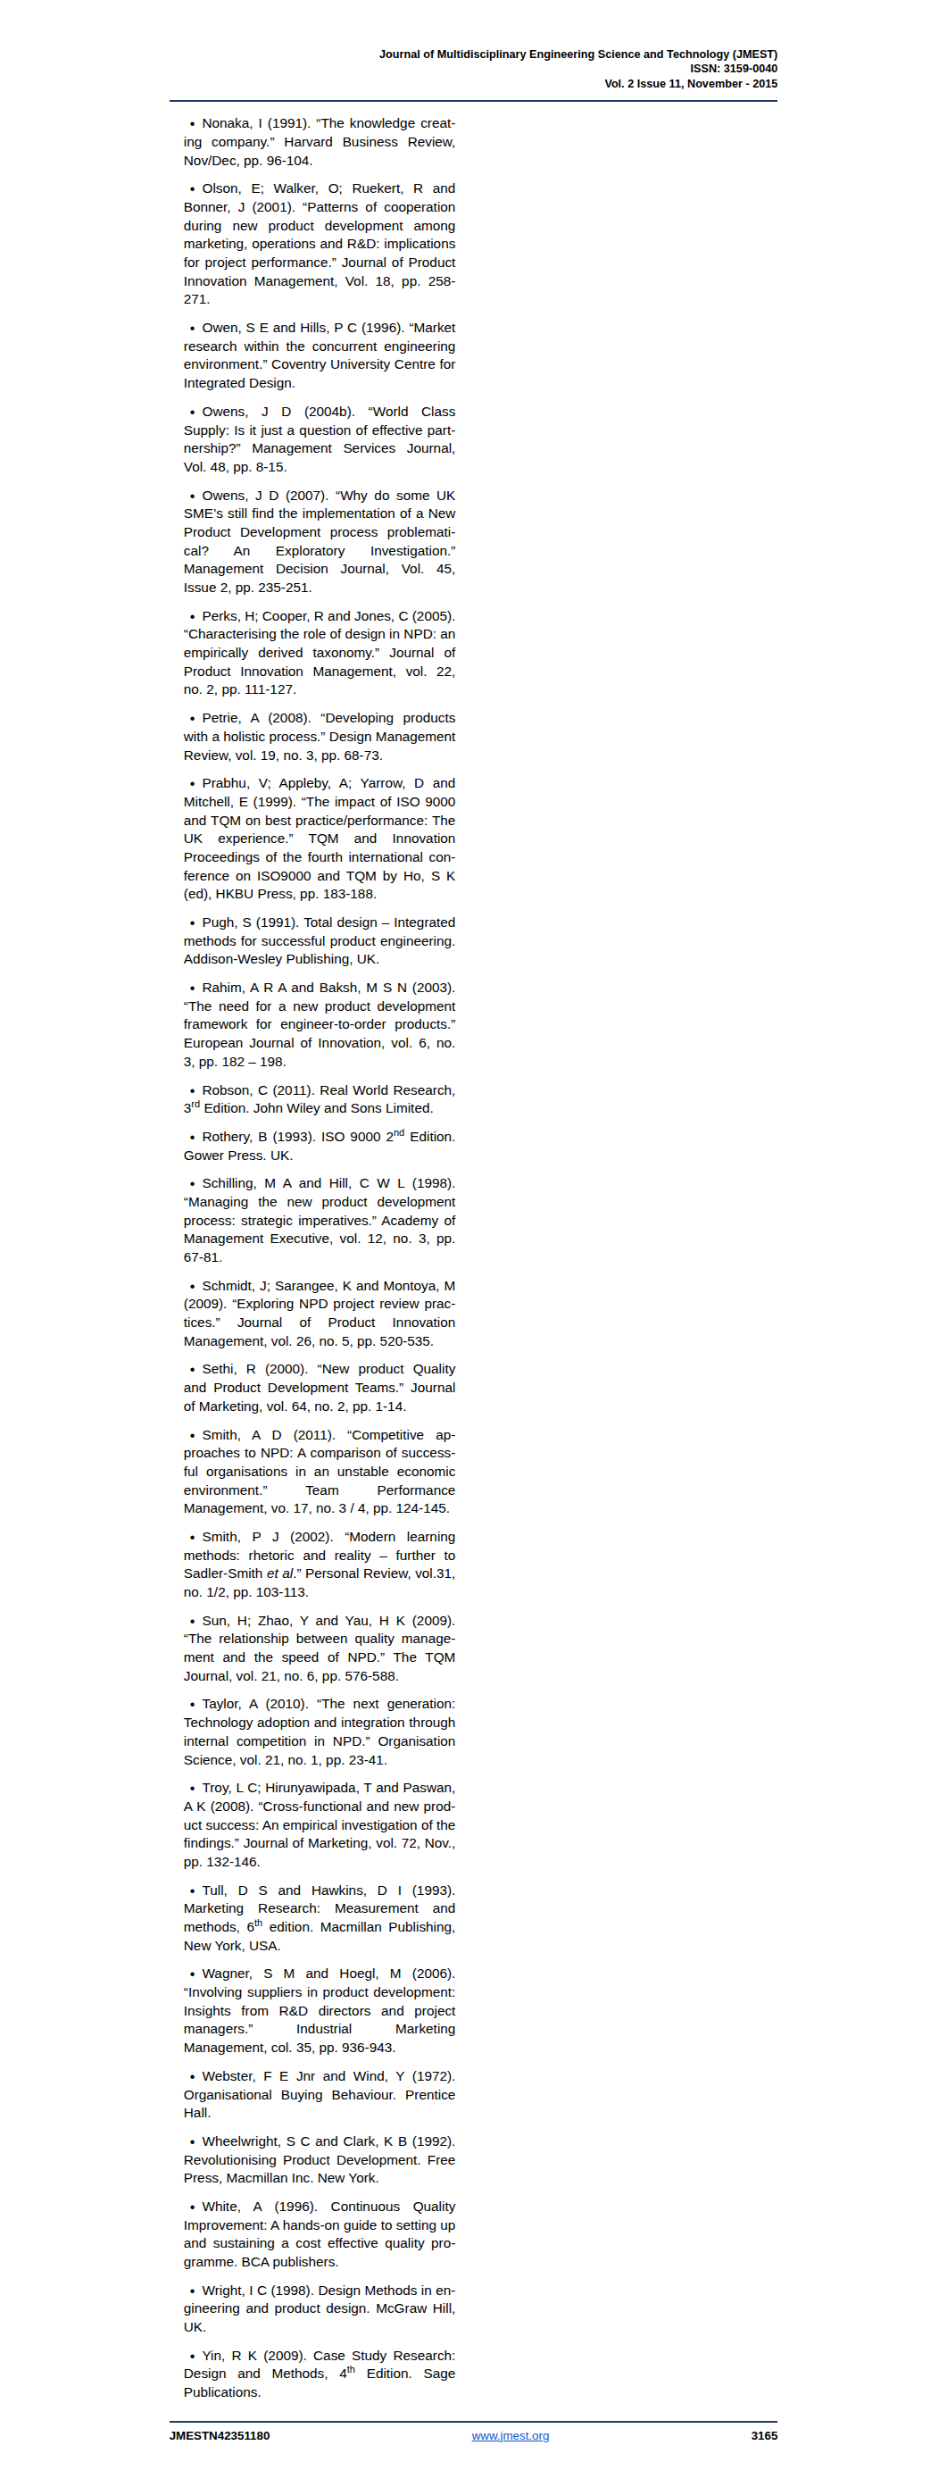Journal of Multidisciplinary Engineering Science and Technology (JMEST)
ISSN: 3159-0040
Vol. 2 Issue 11, November - 2015
Nonaka, I (1991). “The knowledge creating company.” Harvard Business Review, Nov/Dec, pp. 96-104.
Olson, E; Walker, O; Ruekert, R and Bonner, J (2001). “Patterns of cooperation during new product development among marketing, operations and R&D: implications for project performance.” Journal of Product Innovation Management, Vol. 18, pp. 258-271.
Owen, S E and Hills, P C (1996). “Market research within the concurrent engineering environment.” Coventry University Centre for Integrated Design.
Owens, J D (2004b). “World Class Supply: Is it just a question of effective partnership?” Management Services Journal, Vol. 48, pp. 8-15.
Owens, J D (2007). “Why do some UK SME’s still find the implementation of a New Product Development process problematical? An Exploratory Investigation.” Management Decision Journal, Vol. 45, Issue 2, pp. 235-251.
Perks, H; Cooper, R and Jones, C (2005). “Characterising the role of design in NPD: an empirically derived taxonomy.” Journal of Product Innovation Management, vol. 22, no. 2, pp. 111-127.
Petrie, A (2008). “Developing products with a holistic process.” Design Management Review, vol. 19, no. 3, pp. 68-73.
Prabhu, V; Appleby, A; Yarrow, D and Mitchell, E (1999). “The impact of ISO 9000 and TQM on best practice/performance: The UK experience.” TQM and Innovation Proceedings of the fourth international conference on ISO9000 and TQM by Ho, S K (ed), HKBU Press, pp. 183-188.
Pugh, S (1991). Total design – Integrated methods for successful product engineering. Addison-Wesley Publishing, UK.
Rahim, A R A and Baksh, M S N (2003). “The need for a new product development framework for engineer-to-order products.” European Journal of Innovation, vol. 6, no. 3, pp. 182 – 198.
Robson, C (2011). Real World Research, 3rd Edition. John Wiley and Sons Limited.
Rothery, B (1993). ISO 9000 2nd Edition. Gower Press. UK.
Schilling, M A and Hill, C W L (1998). “Managing the new product development process: strategic imperatives.” Academy of Management Executive, vol. 12, no. 3, pp. 67-81.
Schmidt, J; Sarangee, K and Montoya, M (2009). “Exploring NPD project review practices.” Journal of Product Innovation Management, vol. 26, no. 5, pp. 520-535.
Sethi, R (2000). “New product Quality and Product Development Teams.” Journal of Marketing, vol. 64, no. 2, pp. 1-14.
Smith, A D (2011). “Competitive approaches to NPD: A comparison of successful organisations in an unstable economic environment.” Team Performance Management, vo. 17, no. 3 / 4, pp. 124-145.
Smith, P J (2002). “Modern learning methods: rhetoric and reality – further to Sadler-Smith et al.” Personal Review, vol.31, no. 1/2, pp. 103-113.
Sun, H; Zhao, Y and Yau, H K (2009). “The relationship between quality management and the speed of NPD.” The TQM Journal, vol. 21, no. 6, pp. 576-588.
Taylor, A (2010). “The next generation: Technology adoption and integration through internal competition in NPD.” Organisation Science, vol. 21, no. 1, pp. 23-41.
Troy, L C; Hirunyawipada, T and Paswan, A K (2008). “Cross-functional and new product success: An empirical investigation of the findings.” Journal of Marketing, vol. 72, Nov., pp. 132-146.
Tull, D S and Hawkins, D I (1993). Marketing Research: Measurement and methods, 6th edition. Macmillan Publishing, New York, USA.
Wagner, S M and Hoegl, M (2006). “Involving suppliers in product development: Insights from R&D directors and project managers.” Industrial Marketing Management, col. 35, pp. 936-943.
Webster, F E Jnr and Wind, Y (1972). Organisational Buying Behaviour. Prentice Hall.
Wheelwright, S C and Clark, K B (1992). Revolutionising Product Development. Free Press, Macmillan Inc. New York.
White, A (1996). Continuous Quality Improvement: A hands-on guide to setting up and sustaining a cost effective quality programme. BCA publishers.
Wright, I C (1998). Design Methods in engineering and product design. McGraw Hill, UK.
Yin, R K (2009). Case Study Research: Design and Methods, 4th Edition. Sage Publications.
JMESTN42351180 www.jmest.org 3165